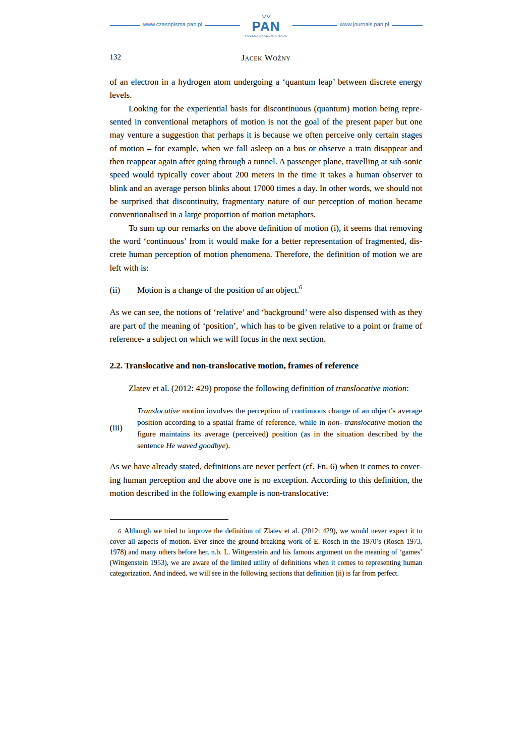www.czasopisma.pan.pl
www.journals.pan.pl
〰
PAN
POLSKA AKADEMIA NAUK
132
Jacek Woźny
of an electron in a hydrogen atom undergoing a ‘quantum leap’ between discrete energy levels.
Looking for the experiential basis for discontinuous (quantum) motion being represented in conventional metaphors of motion is not the goal of the present paper but one may venture a suggestion that perhaps it is because we often perceive only certain stages of motion – for example, when we fall asleep on a bus or observe a train disappear and then reappear again after going through a tunnel. A passenger plane, travelling at sub-sonic speed would typically cover about 200 meters in the time it takes a human observer to blink and an average person blinks about 17000 times a day. In other words, we should not be surprised that discontinuity, fragmentary nature of our perception of motion became conventionalised in a large proportion of motion metaphors.
To sum up our remarks on the above definition of motion (i), it seems that removing the word ‘continuous’ from it would make for a better representation of fragmented, discrete human perception of motion phenomena. Therefore, the definition of motion we are left with is:
(ii)
Motion is a change of the position of an object.6
As we can see, the notions of ‘relative’ and ‘background’ were also dispensed with as they are part of the meaning of ‘position’, which has to be given relative to a point or frame of reference- a subject on which we will focus in the next section.
2.2. Translocative and non-translocative motion, frames of reference
Zlatev et al. (2012: 429) propose the following definition of translocative motion:
(iii)
Translocative motion involves the perception of continuous change of an object’s average position according to a spatial frame of reference, while in non- translocative motion the figure maintains its average (perceived) position (as in the situation described by the sentence He waved goodbye).
As we have already stated, definitions are never perfect (cf. Fn. 6) when it comes to covering human perception and the above one is no exception. According to this definition, the motion described in the following example is non-translocative:
6 Although we tried to improve the definition of Zlatev et al. (2012: 429), we would never expect it to cover all aspects of motion. Ever since the ground-breaking work of E. Rosch in the 1970’s (Rosch 1973, 1978) and many others before her, n.b. L. Wittgenstein and his famous argument on the meaning of ‘games’ (Wittgenstein 1953), we are aware of the limited utility of definitions when it comes to representing human categorization. And indeed, we will see in the following sections that definition (ii) is far from perfect.